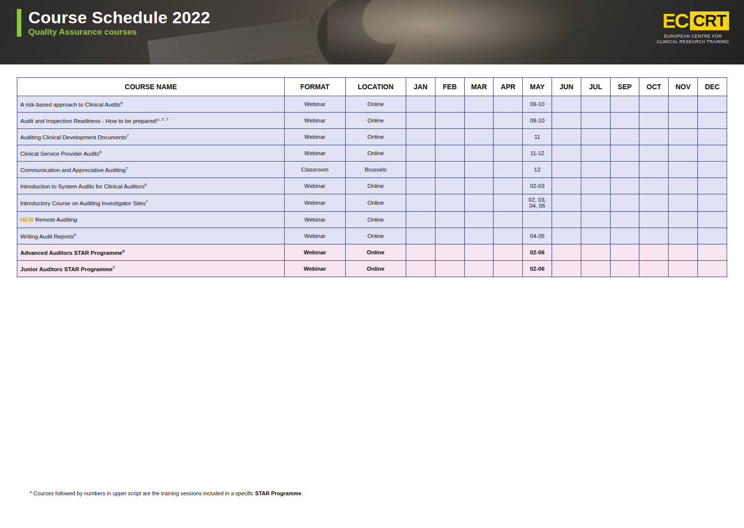Course Schedule 2022
Quality Assurance courses
EC CRT
European Centre for
Clinical Research Training
| COURSE NAME | FORMAT | LOCATION | JAN | FEB | MAR | APR | MAY | JUN | JUL | SEP | OCT | NOV | DEC |
| --- | --- | --- | --- | --- | --- | --- | --- | --- | --- | --- | --- | --- | --- |
| A risk-based approach to Clinical Audits 6 | Webinar | Online | | | | | 09-10 | | | | | | |
| Audit and Inspection Readiness - How to be prepared! 1, 2, 7 | Webinar | Online | | | | | 09-10 | | | | | | |
| Auditing Clinical Development Documents 7 | Webinar | Online | | | | | 11 | | | | | | |
| Clinical Service Provider Audits 6 | Webinar | Online | | | | | 11-12 | | | | | | |
| Communication and Appreciative Auditing 7 | Classroom | Brussels | | | | | 12 | | | | | | |
| Introduction to System Audits for Clinical Auditors 6 | Webinar | Online | | | | | 02-03 | | | | | | |
| Introductory Course on Auditing Investigator Sites 7 | Webinar | Online | | | | | 02, 03, 04, 05 | | | | | | |
| NEW Remote Auditing | Webinar | Online | | | | | | | | | | | |
| Writing Audit Reports 6 | Webinar | Online | | | | | 04-05 | | | | | | |
| Advanced Auditors STAR Programme 6 | Webinar | Online | | | | | 02-06 | | | | | | |
| Junior Auditors STAR Programme 7 | Webinar | Online | | | | | 02-06 | | | | | | |
* Courses followed by numbers in upper script are the training sessions included in a specific STAR Programme.